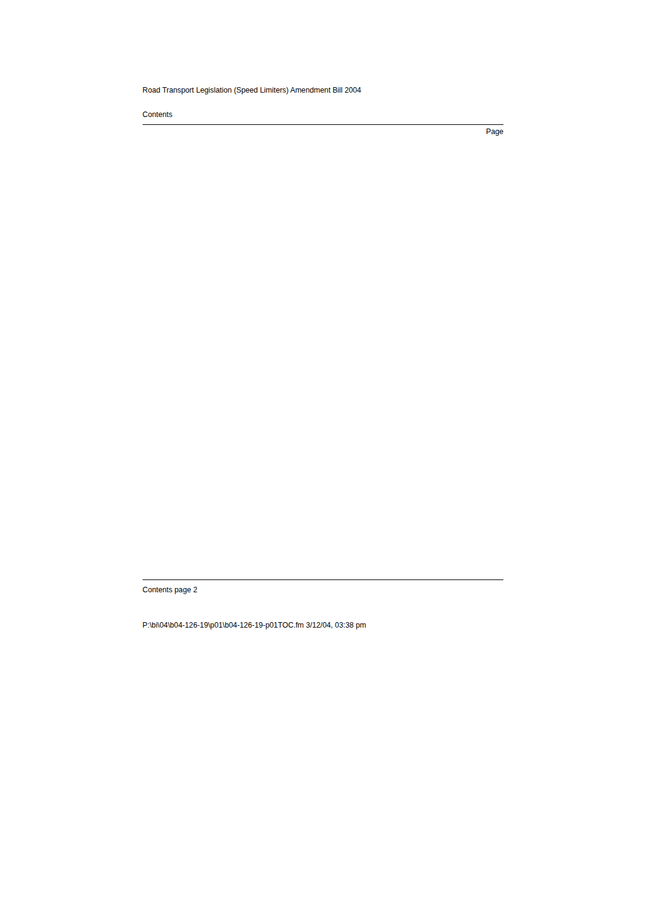Road Transport Legislation (Speed Limiters) Amendment Bill 2004
Contents
Page
Contents page 2
P:\bi\04\b04-126-19\p01\b04-126-19-p01TOC.fm 3/12/04, 03:38 pm